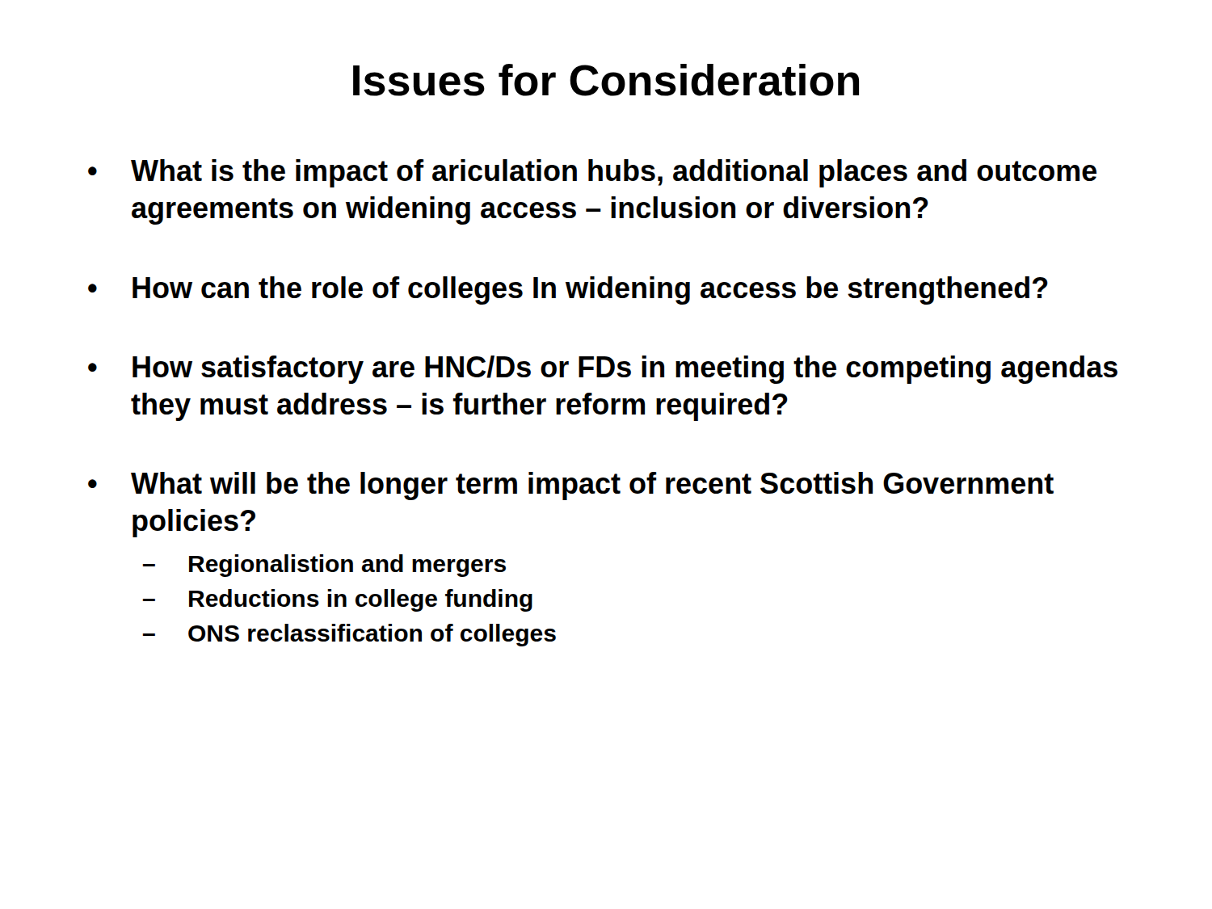Issues for Consideration
What is the impact of ariculation hubs, additional places and outcome agreements on widening access – inclusion or diversion?
How can the role of colleges In widening access be strengthened?
How satisfactory are HNC/Ds or FDs in meeting the competing agendas they must address – is further reform required?
What will be the longer term impact of recent Scottish Government policies?
Regionalistion and mergers
Reductions in college funding
ONS reclassification of colleges